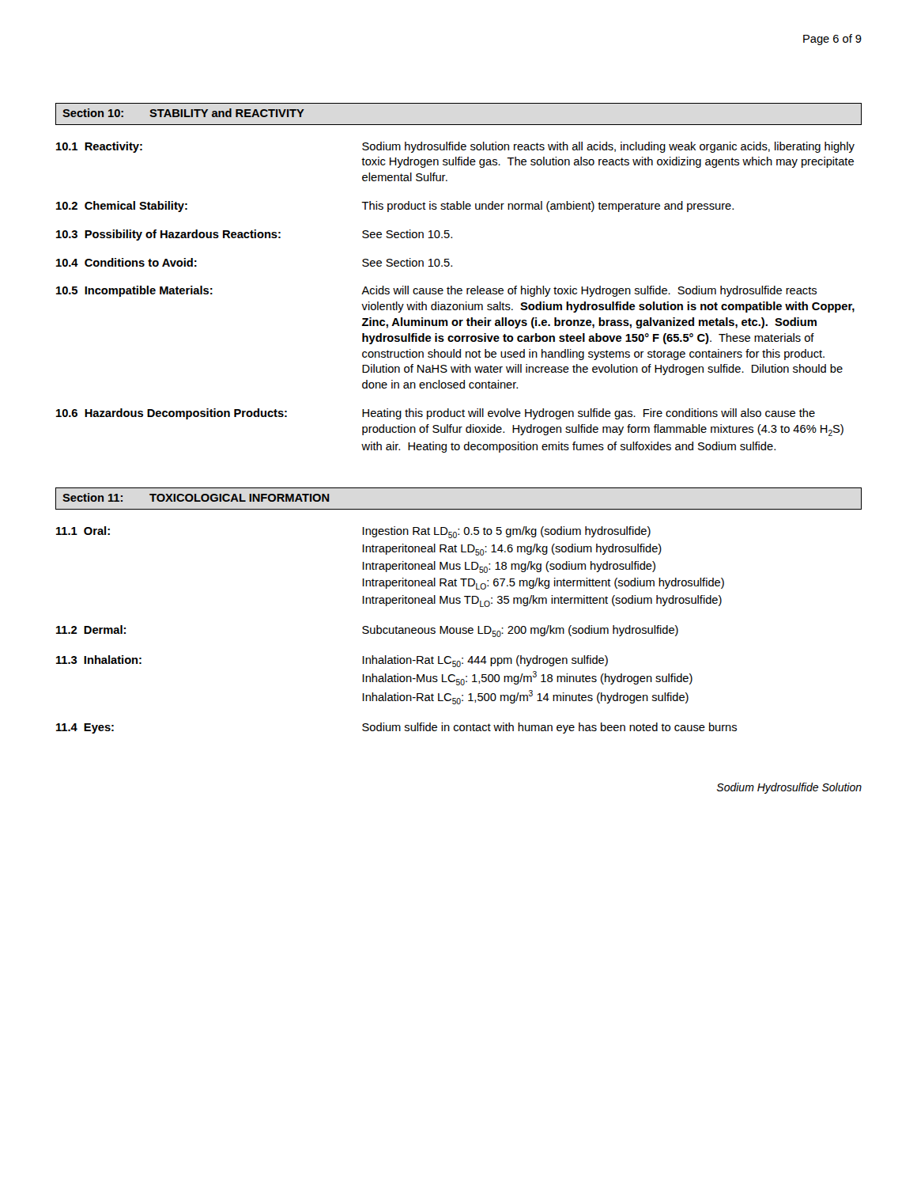Page 6 of 9
Section 10: STABILITY and REACTIVITY
| 10.1 Reactivity: | Sodium hydrosulfide solution reacts with all acids, including weak organic acids, liberating highly toxic Hydrogen sulfide gas. The solution also reacts with oxidizing agents which may precipitate elemental Sulfur. |
| 10.2 Chemical Stability: | This product is stable under normal (ambient) temperature and pressure. |
| 10.3 Possibility of Hazardous Reactions: | See Section 10.5. |
| 10.4 Conditions to Avoid: | See Section 10.5. |
| 10.5 Incompatible Materials: | Acids will cause the release of highly toxic Hydrogen sulfide. Sodium hydrosulfide reacts violently with diazonium salts. Sodium hydrosulfide solution is not compatible with Copper, Zinc, Aluminum or their alloys (i.e. bronze, brass, galvanized metals, etc.). Sodium hydrosulfide is corrosive to carbon steel above 150° F (65.5° C) . These materials of construction should not be used in handling systems or storage containers for this product. Dilution of NaHS with water will increase the evolution of Hydrogen sulfide. Dilution should be done in an enclosed container. |
| 10.6 Hazardous Decomposition Products: | Heating this product will evolve Hydrogen sulfide gas. Fire conditions will also cause the production of Sulfur dioxide. Hydrogen sulfide may form flammable mixtures (4.3 to 46% H 2 S) with air. Heating to decomposition emits fumes of sulfoxides and Sodium sulfide. |
Section 11: TOXICOLOGICAL INFORMATION
| 11.1 Oral: | Ingestion Rat LD 50 : 0.5 to 5 gm/kg (sodium hydrosulfide) Intraperitoneal Rat LD 50 : 14.6 mg/kg (sodium hydrosulfide) Intraperitoneal Mus LD 50 : 18 mg/kg (sodium hydrosulfide) Intraperitoneal Rat TD LO : 67.5 mg/kg intermittent (sodium hydrosulfide) Intraperitoneal Mus TD LO : 35 mg/km intermittent (sodium hydrosulfide) |
| 11.2 Dermal: | Subcutaneous Mouse LD 50 : 200 mg/km (sodium hydrosulfide) |
| 11.3 Inhalation: | Inhalation-Rat LC 50 : 444 ppm (hydrogen sulfide) Inhalation-Mus LC 50 : 1,500 mg/m 3 18 minutes (hydrogen sulfide) Inhalation-Rat LC 50 : 1,500 mg/m 3 14 minutes (hydrogen sulfide) |
| 11.4 Eyes: | Sodium sulfide in contact with human eye has been noted to cause burns |
Sodium Hydrosulfide Solution